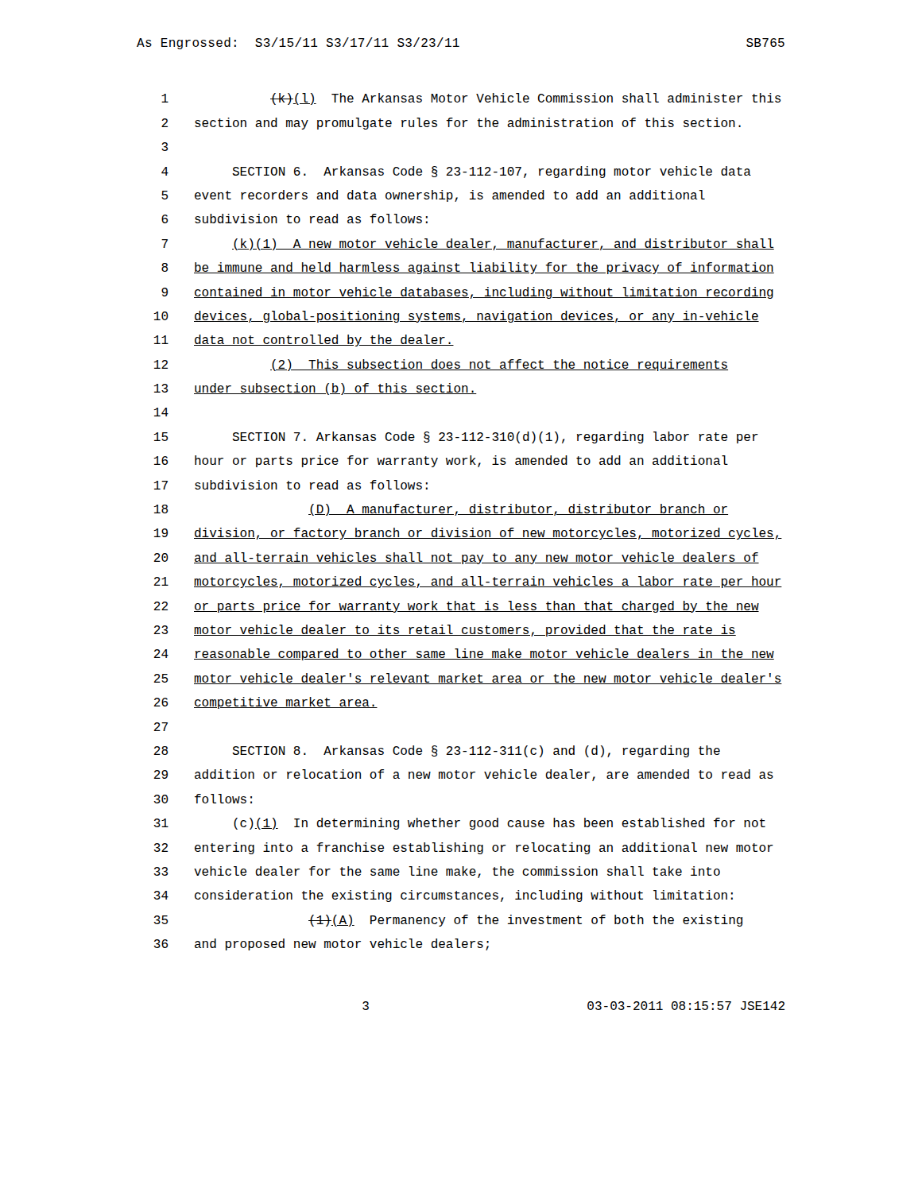As Engrossed: S3/15/11 S3/17/11 S3/23/11
SB765
(k)(l) The Arkansas Motor Vehicle Commission shall administer this
section and may promulgate rules for the administration of this section.
SECTION 6. Arkansas Code § 23-112-107, regarding motor vehicle data
event recorders and data ownership, is amended to add an additional
subdivision to read as follows:
(k)(1) A new motor vehicle dealer, manufacturer, and distributor shall
be immune and held harmless against liability for the privacy of information
contained in motor vehicle databases, including without limitation recording
devices, global-positioning systems, navigation devices, or any in-vehicle
data not controlled by the dealer.
(2) This subsection does not affect the notice requirements
under subsection (b) of this section.
SECTION 7. Arkansas Code § 23-112-310(d)(1), regarding labor rate per
hour or parts price for warranty work, is amended to add an additional
subdivision to read as follows:
(D) A manufacturer, distributor, distributor branch or
division, or factory branch or division of new motorcycles, motorized cycles,
and all-terrain vehicles shall not pay to any new motor vehicle dealers of
motorcycles, motorized cycles, and all-terrain vehicles a labor rate per hour
or parts price for warranty work that is less than that charged by the new
motor vehicle dealer to its retail customers, provided that the rate is
reasonable compared to other same line make motor vehicle dealers in the new
motor vehicle dealer's relevant market area or the new motor vehicle dealer's
competitive market area.
SECTION 8. Arkansas Code § 23-112-311(c) and (d), regarding the
addition or relocation of a new motor vehicle dealer, are amended to read as
follows:
(c)(1) In determining whether good cause has been established for not
entering into a franchise establishing or relocating an additional new motor
vehicle dealer for the same line make, the commission shall take into
consideration the existing circumstances, including without limitation:
(1)(A) Permanency of the investment of both the existing
and proposed new motor vehicle dealers;
3
03-03-2011 08:15:57 JSE142